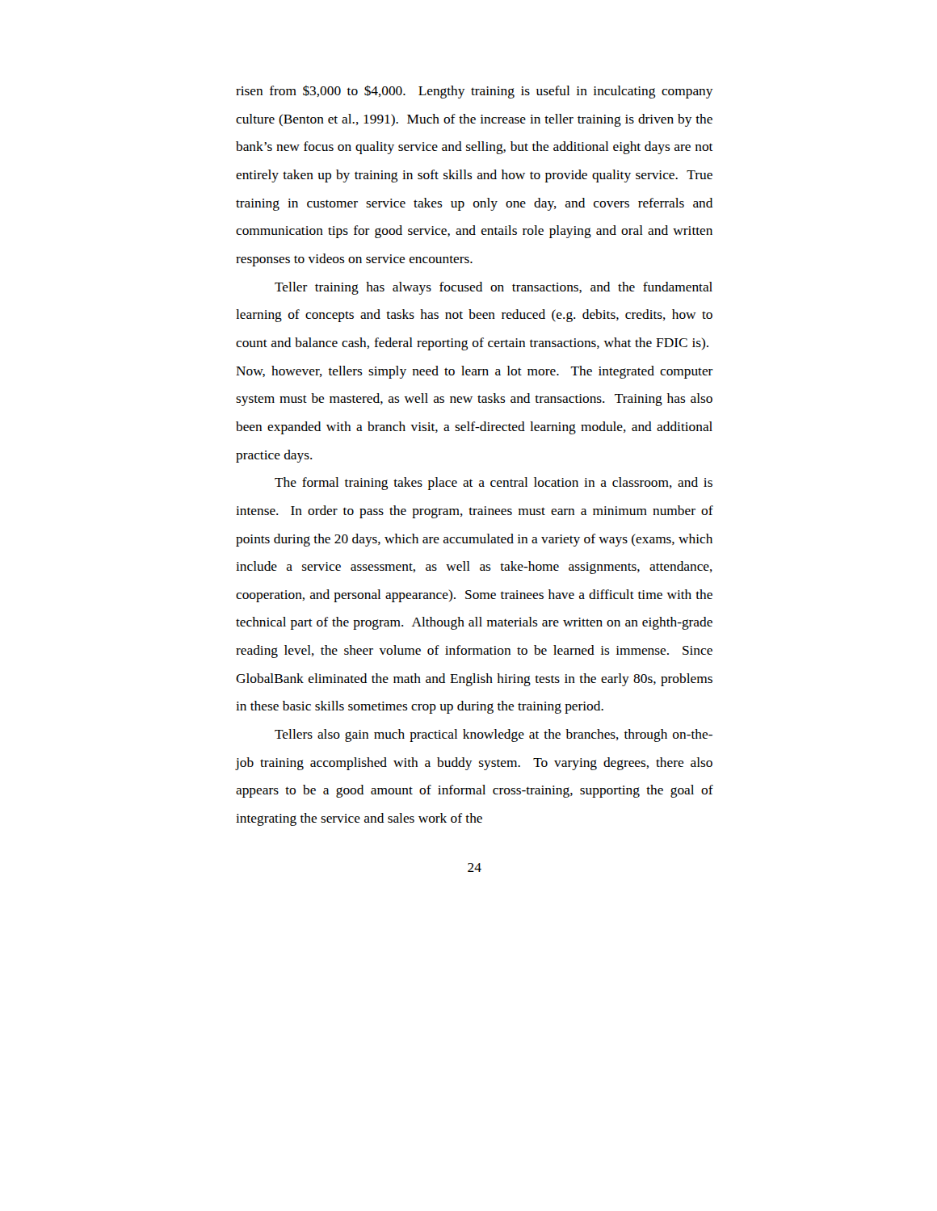risen from $3,000 to $4,000. Lengthy training is useful in inculcating company culture (Benton et al., 1991). Much of the increase in teller training is driven by the bank’s new focus on quality service and selling, but the additional eight days are not entirely taken up by training in soft skills and how to provide quality service. True training in customer service takes up only one day, and covers referrals and communication tips for good service, and entails role playing and oral and written responses to videos on service encounters.
Teller training has always focused on transactions, and the fundamental learning of concepts and tasks has not been reduced (e.g. debits, credits, how to count and balance cash, federal reporting of certain transactions, what the FDIC is). Now, however, tellers simply need to learn a lot more. The integrated computer system must be mastered, as well as new tasks and transactions. Training has also been expanded with a branch visit, a self-directed learning module, and additional practice days.
The formal training takes place at a central location in a classroom, and is intense. In order to pass the program, trainees must earn a minimum number of points during the 20 days, which are accumulated in a variety of ways (exams, which include a service assessment, as well as take-home assignments, attendance, cooperation, and personal appearance). Some trainees have a difficult time with the technical part of the program. Although all materials are written on an eighth-grade reading level, the sheer volume of information to be learned is immense. Since GlobalBank eliminated the math and English hiring tests in the early 80s, problems in these basic skills sometimes crop up during the training period.
Tellers also gain much practical knowledge at the branches, through on-the-job training accomplished with a buddy system. To varying degrees, there also appears to be a good amount of informal cross-training, supporting the goal of integrating the service and sales work of the
24